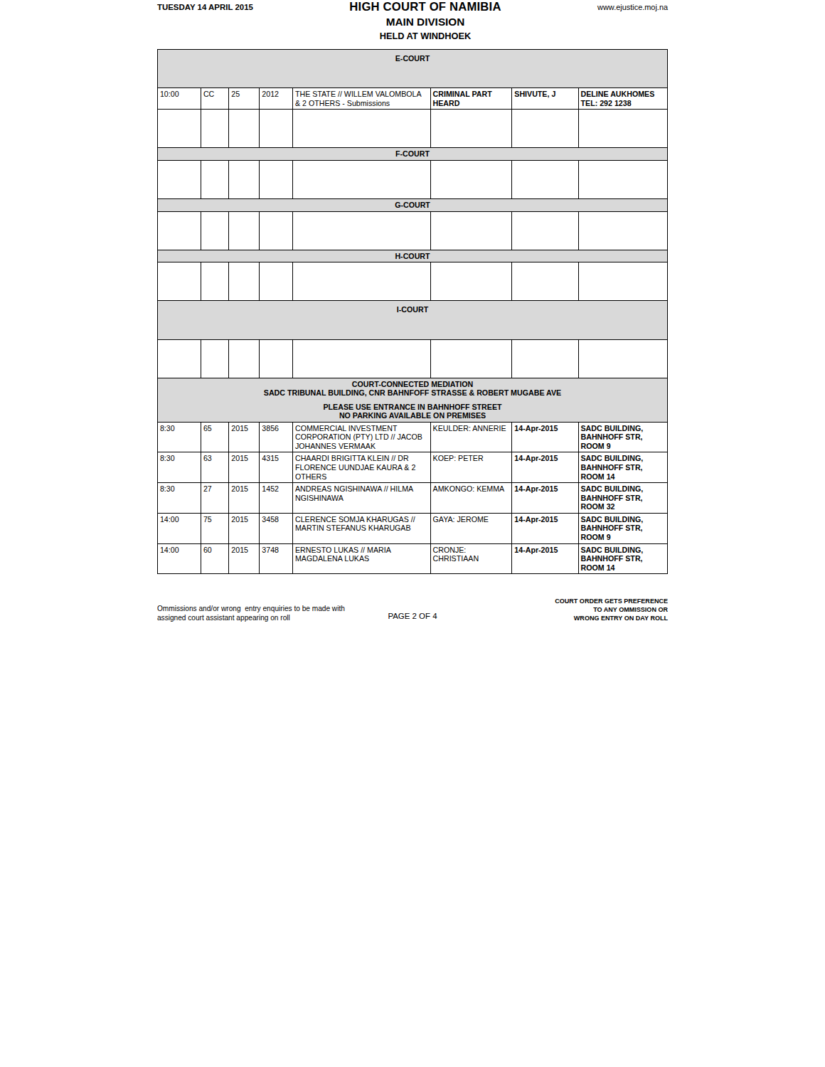TUESDAY 14 APRIL 2015
HIGH COURT OF NAMIBIA
MAIN DIVISION
HELD AT WINDHOEK
www.ejustice.moj.na
| E-COURT |
| 10:00 | CC | 25 | 2012 | THE STATE // WILLEM VALOMBOLA & 2 OTHERS - Submissions | CRIMINAL PART HEARD | SHIVUTE, J | DELINE AUKHOMES TEL: 292 1238 |
| F-COURT |
| G-COURT |
| H-COURT |
| I-COURT |
| COURT-CONNECTED MEDIATION SADC TRIBUNAL BUILDING, CNR BAHNFOFF STRASSE & ROBERT MUGABE AVE PLEASE USE ENTRANCE IN BAHNHOFF STREET NO PARKING AVAILABLE ON PREMISES |
| 8:30 | 65 | 2015 | 3856 | COMMERCIAL INVESTMENT CORPORATION (PTY) LTD // JACOB JOHANNES VERMAAK | KEULDER: ANNERIE | 14-Apr-2015 | SADC BUILDING, BAHNHOFF STR, ROOM 9 |
| 8:30 | 63 | 2015 | 4315 | CHAARDI BRIGITTA KLEIN // DR FLORENCE UUNDJAE KAURA & 2 OTHERS | KOEP: PETER | 14-Apr-2015 | SADC BUILDING, BAHNHOFF STR, ROOM 14 |
| 8:30 | 27 | 2015 | 1452 | ANDREAS NGISHINAWA // HILMA NGISHINAWA | AMKONGO: KEMMA | 14-Apr-2015 | SADC BUILDING, BAHNHOFF STR, ROOM 32 |
| 14:00 | 75 | 2015 | 3458 | CLERENCE SOMJA KHARUGAS // MARTIN STEFANUS KHARUGAB | GAYA: JEROME | 14-Apr-2015 | SADC BUILDING, BAHNHOFF STR, ROOM 9 |
| 14:00 | 60 | 2015 | 3748 | ERNESTO LUKAS // MARIA MAGDALENA LUKAS | CRONJE: CHRISTIAAN | 14-Apr-2015 | SADC BUILDING, BAHNHOFF STR, ROOM 14 |
Ommissions and/or wrong entry enquiries to be made with
assigned court assistant appearing on roll
PAGE 2 OF 4
COURT ORDER GETS PREFERENCE
TO ANY OMMISSION OR
WRONG ENTRY ON DAY ROLL